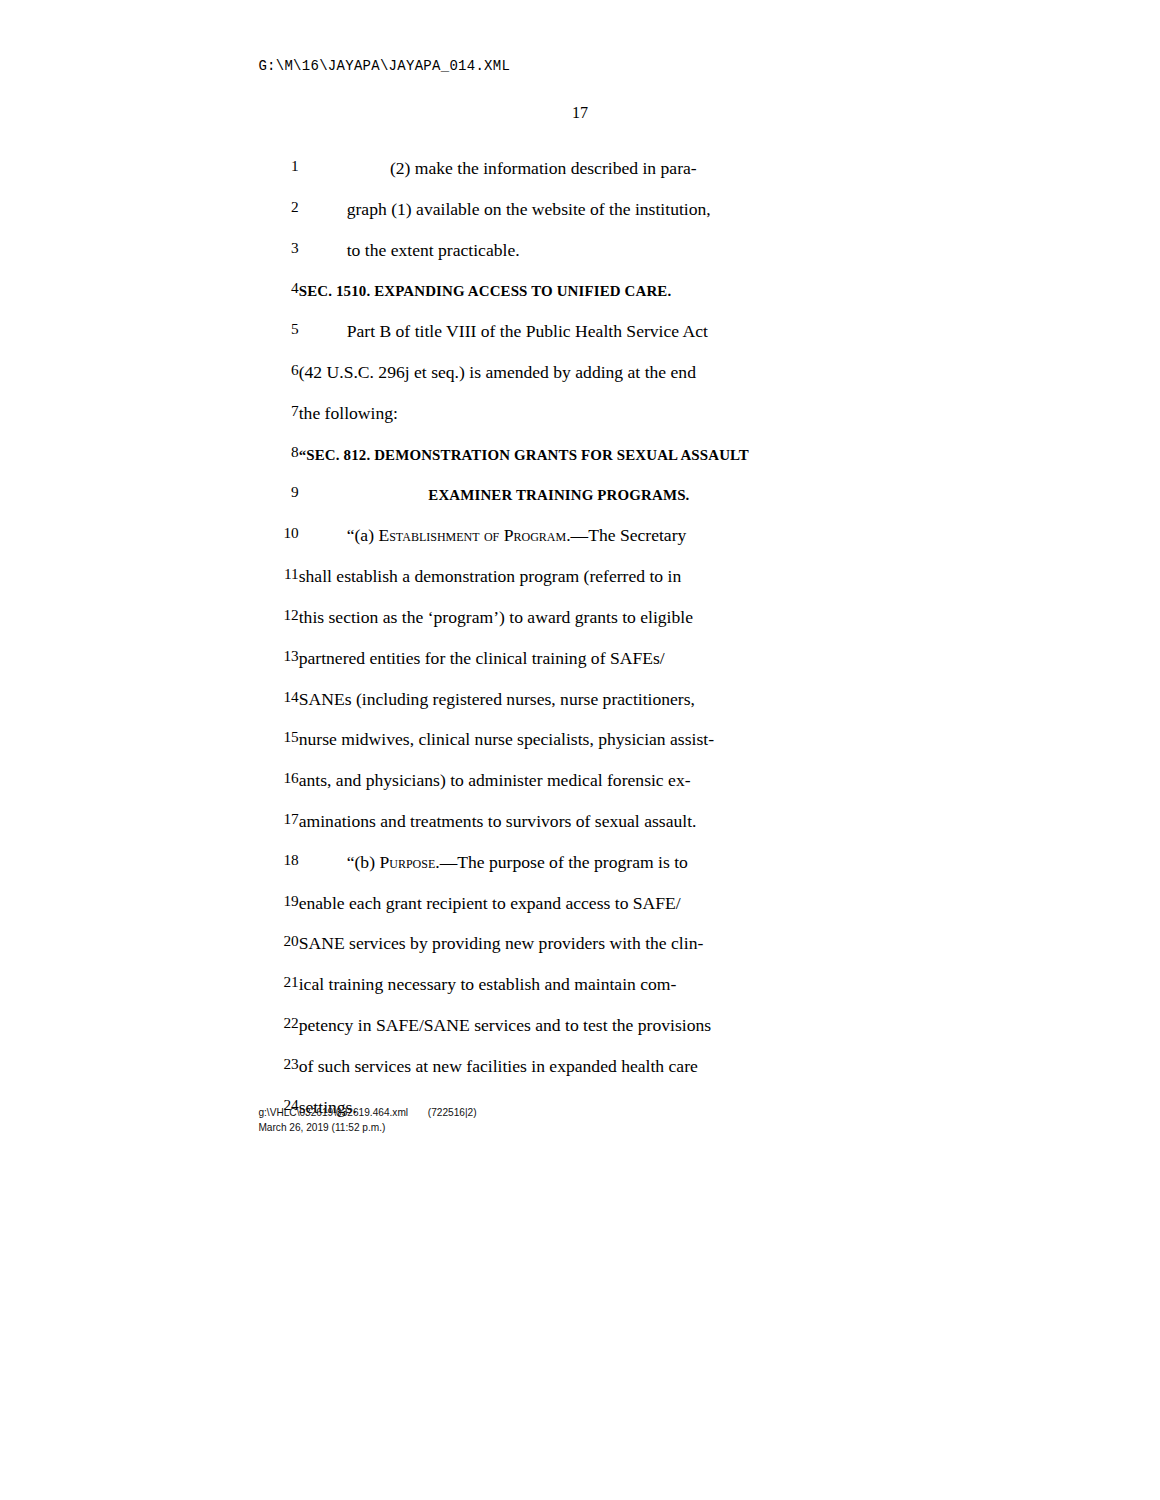G:\M\16\JAYAPA\JAYAPA_014.XML
17
| 1 | (2) make the information described in para- |
| 2 | graph (1) available on the website of the institution, |
| 3 | to the extent practicable. |
| 4 | SEC. 1510. EXPANDING ACCESS TO UNIFIED CARE. |
| 5 | Part B of title VIII of the Public Health Service Act |
| 6 | (42 U.S.C. 296j et seq.) is amended by adding at the end |
| 7 | the following: |
| 8 | “SEC. 812. DEMONSTRATION GRANTS FOR SEXUAL ASSAULT |
| 9 | EXAMINER TRAINING PROGRAMS. |
| 10 | “(a) Establishment of Program. —The Secretary |
| 11 | shall establish a demonstration program (referred to in |
| 12 | this section as the ‘program’) to award grants to eligible |
| 13 | partnered entities for the clinical training of SAFEs/ |
| 14 | SANEs (including registered nurses, nurse practitioners, |
| 15 | nurse midwives, clinical nurse specialists, physician assist- |
| 16 | ants, and physicians) to administer medical forensic ex- |
| 17 | aminations and treatments to survivors of sexual assault. |
| 18 | “(b) Purpose. —The purpose of the program is to |
| 19 | enable each grant recipient to expand access to SAFE/ |
| 20 | SANE services by providing new providers with the clin- |
| 21 | ical training necessary to establish and maintain com- |
| 22 | petency in SAFE/SANE services and to test the provisions |
| 23 | of such services at new facilities in expanded health care |
| 24 | settings. |
g:\VHLC\032619\032619.464.xml (722516|2)
March 26, 2019 (11:52 p.m.)